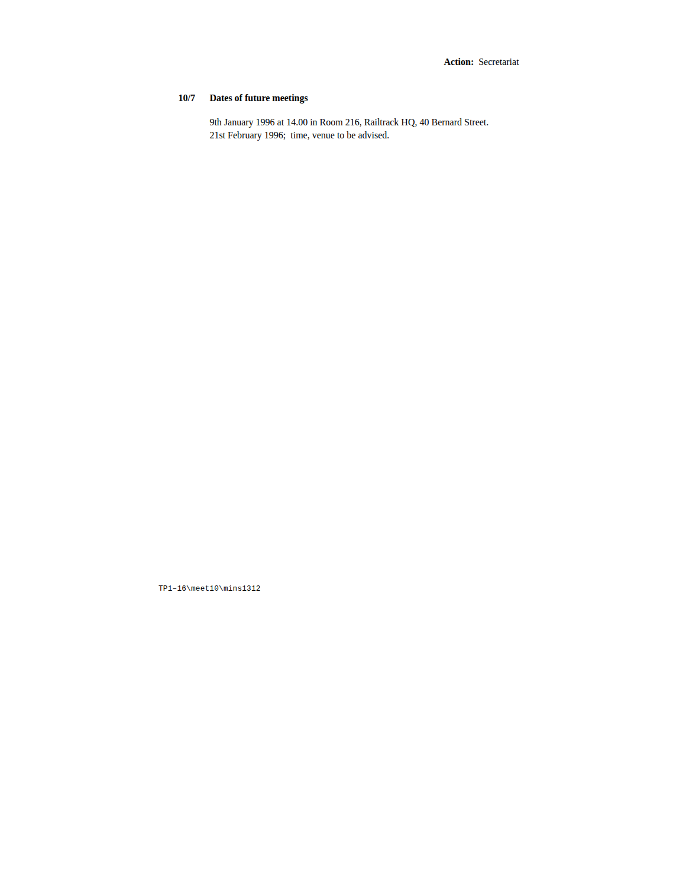Action: Secretariat
10/7 Dates of future meetings
9th January 1996 at 14.00 in Room 216, Railtrack HQ, 40 Bernard Street.
21st February 1996; time, venue to be advised.
TP1–16\meet10\mins1312